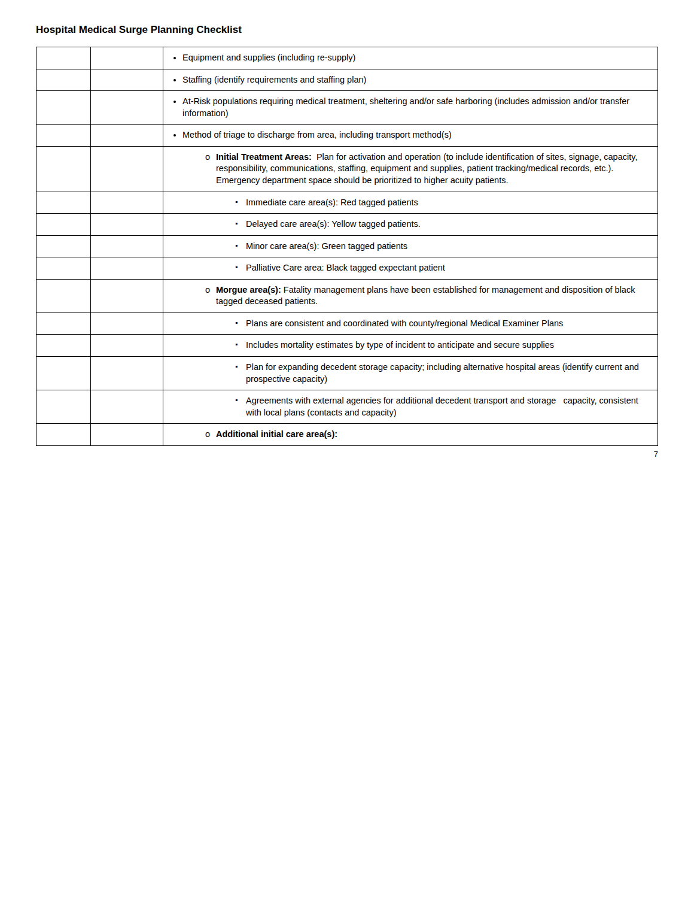Hospital Medical Surge Planning Checklist
| | | Equipment and supplies (including re-supply) |
| | | Staffing (identify requirements and staffing plan) |
| | | At-Risk populations requiring medical treatment, sheltering and/or safe harboring (includes admission and/or transfer information) |
| | | Method of triage to discharge from area, including transport method(s) |
| | | Initial Treatment Areas: Plan for activation and operation (to include identification of sites, signage, capacity, responsibility, communications, staffing, equipment and supplies, patient tracking/medical records, etc.). Emergency department space should be prioritized to higher acuity patients. |
| | | Immediate care area(s): Red tagged patients |
| | | Delayed care area(s): Yellow tagged patients. |
| | | Minor care area(s): Green tagged patients |
| | | Palliative Care area: Black tagged expectant patient |
| | | Morgue area(s): Fatality management plans have been established for management and disposition of black tagged deceased patients. |
| | | Plans are consistent and coordinated with county/regional Medical Examiner Plans |
| | | Includes mortality estimates by type of incident to anticipate and secure supplies |
| | | Plan for expanding decedent storage capacity; including alternative hospital areas (identify current and prospective capacity) |
| | | Agreements with external agencies for additional decedent transport and storage capacity, consistent with local plans (contacts and capacity) |
| | | Additional initial care area(s): |
7